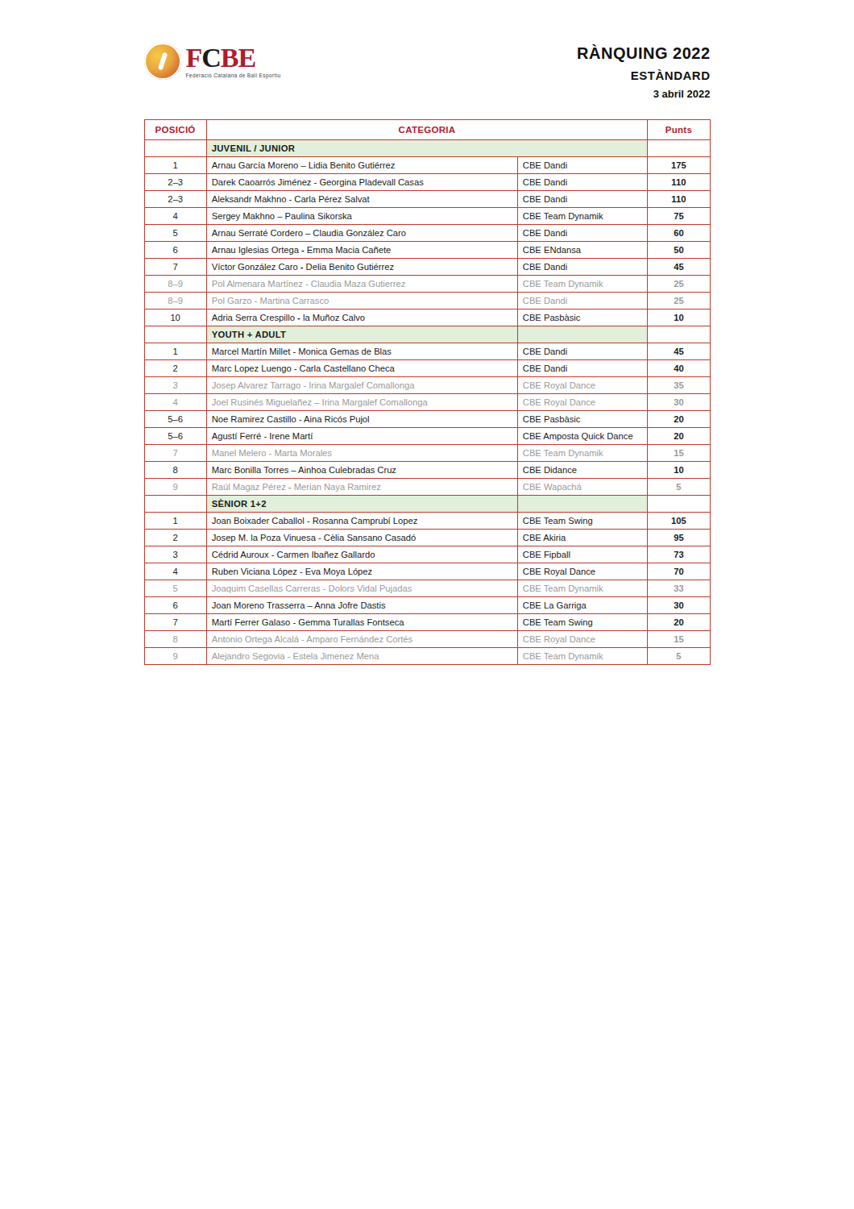FCBE
Federació Catalana de Ball Esportiu
RÀNQUING 2022
ESTÀNDARD
3 abril 2022
| POSICIÓ | CATEGORIA | Punts |
| --- | --- | --- |
| | JUVENIL / JUNIOR | |
| 1 | Arnau García Moreno – Lidia Benito Gutiérrez | CBE Dandi | 175 |
| 2–3 | Darek Caoarrós Jiménez - Georgina Pladevall Casas | CBE Dandi | 110 |
| 2–3 | Aleksandr Makhno - Carla Pérez Salvat | CBE Dandi | 110 |
| 4 | Sergey Makhno – Paulina Sikorska | CBE Team Dynamik | 75 |
| 5 | Arnau Serraté Cordero – Claudia González Caro | CBE Dandi | 60 |
| 6 | Arnau Iglesias Ortega - Emma Macia Cañete | CBE ENdansa | 50 |
| 7 | Víctor González Caro - Delia Benito Gutiérrez | CBE Dandi | 45 |
| 8–9 | Pol Almenara Martínez - Claudia Maza Gutierrez | CBE Team Dynamik | 25 |
| 8–9 | Pol Garzo - Martina Carrasco | CBE Dandi | 25 |
| 10 | Adria Serra Crespillo - la Muñoz Calvo | CBE Pasbàsic | 10 |
| | YOUTH + ADULT | | |
| 1 | Marcel Martín Millet - Monica Gemas de Blas | CBE Dandi | 45 |
| 2 | Marc Lopez Luengo - Carla Castellano Checa | CBE Dandi | 40 |
| 3 | Josep Alvarez Tarrago - Irina Margalef Comallonga | CBE Royal Dance | 35 |
| 4 | Joel Rusinés Miguelañez – Irina Margalef Comallonga | CBE Royal Dance | 30 |
| 5–6 | Noe Ramirez Castillo - Aina Ricós Pujol | CBE Pasbàsic | 20 |
| 5–6 | Agustí Ferré - Irene Martí | CBE Amposta Quick Dance | 20 |
| 7 | Manel Melero - Marta Morales | CBE Team Dynamik | 15 |
| 8 | Marc Bonilla Torres – Ainhoa Culebradas Cruz | CBE Didance | 10 |
| 9 | Raúl Magaz Pérez - Merian Naya Ramirez | CBE Wapachá | 5 |
| | SÈNIOR 1+2 | | |
| 1 | Joan Boixader Caballol - Rosanna Camprubí Lopez | CBE Team Swing | 105 |
| 2 | Josep M. la Poza Vinuesa - Cèlia Sansano Casadó | CBE Akiria | 95 |
| 3 | Cédrid Auroux - Carmen Ibañez Gallardo | CBE Fipball | 73 |
| 4 | Ruben Viciana López - Eva Moya López | CBE Royal Dance | 70 |
| 5 | Joaquim Casellas Carreras - Dolors Vidal Pujadas | CBE Team Dynamik | 33 |
| 6 | Joan Moreno Trasserra – Anna Jofre Dastis | CBE La Garriga | 30 |
| 7 | Martí Ferrer Galaso - Gemma Turallas Fontseca | CBE Team Swing | 20 |
| 8 | Antonio Ortega Alcalá - Amparo Fernández Cortés | CBE Royal Dance | 15 |
| 9 | Alejandro Segovia - Estela Jimenez Mena | CBE Team Dynamik | 5 |